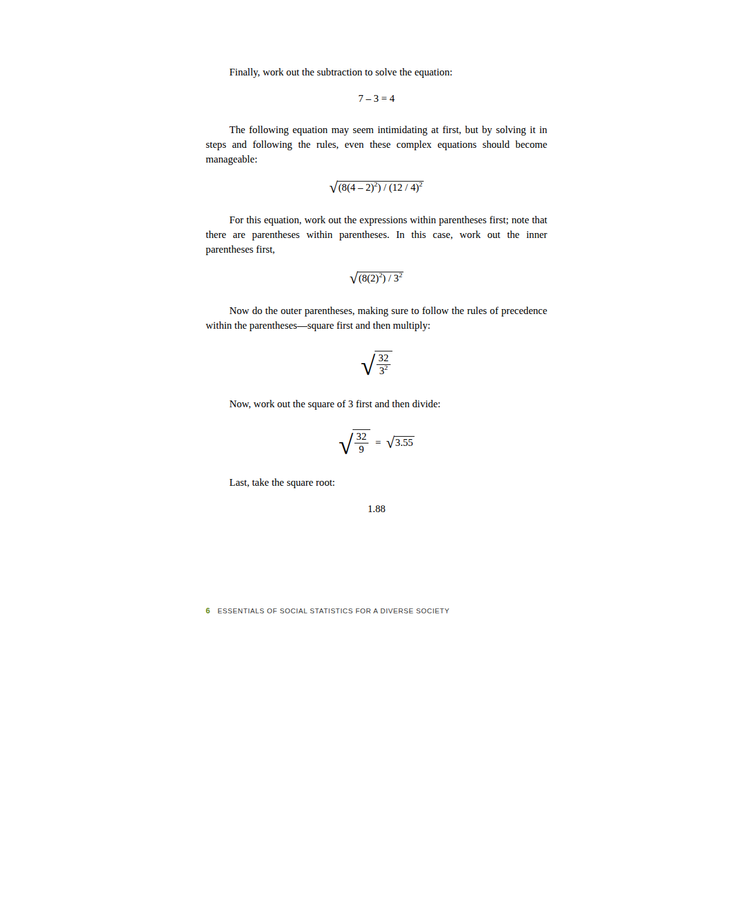Finally, work out the subtraction to solve the equation:
7 – 3 = 4
The following equation may seem intimidating at first, but by solving it in steps and following the rules, even these complex equations should become manageable:
√(8(4 – 2)2) / (12 / 4)2
For this equation, work out the expressions within parentheses first; note that there are parentheses within parentheses. In this case, work out the inner parentheses first,
√(8(2)2) / 32
Now do the outer parentheses, making sure to follow the rules of precedence within the parentheses—square first and then multiply:
√3232
Now, work out the square of 3 first and then divide:
√329 = √3.55
Last, take the square root:
1.88
6 ESSENTIALS OF SOCIAL STATISTICS FOR A DIVERSE SOCIETY